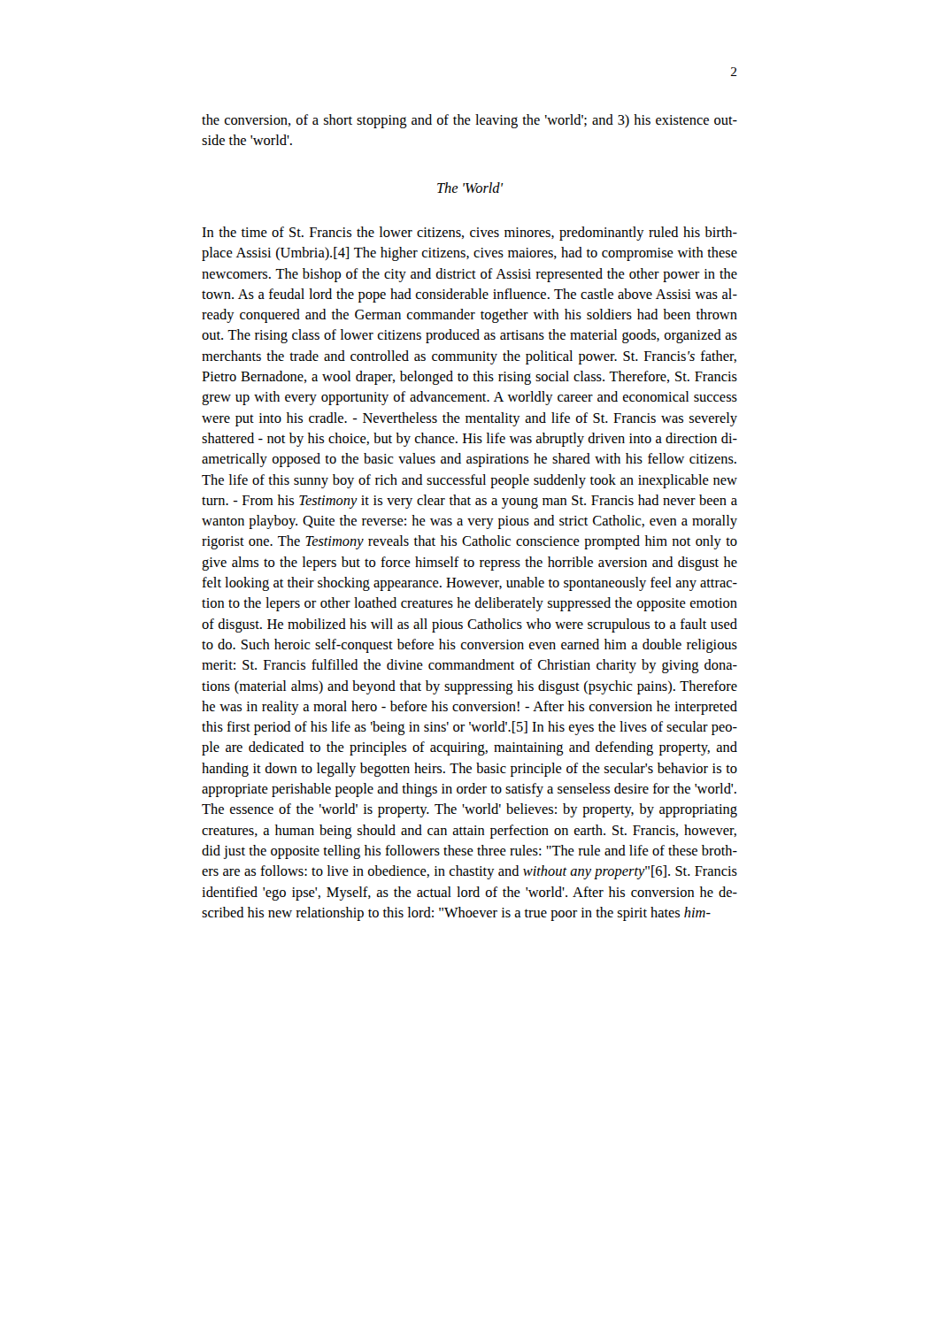2
the conversion, of a short stopping and of the leaving the 'world'; and 3) his existence outside the 'world'.
The 'World'
In the time of St. Francis the lower citizens, cives minores, predominantly ruled his birthplace Assisi (Umbria).[4] The higher citizens, cives maiores, had to compromise with these newcomers. The bishop of the city and district of Assisi represented the other power in the town. As a feudal lord the pope had considerable influence. The castle above Assisi was already conquered and the German commander together with his soldiers had been thrown out. The rising class of lower citizens produced as artisans the material goods, organized as merchants the trade and controlled as community the political power. St. Francis's father, Pietro Bernadone, a wool draper, belonged to this rising social class. Therefore, St. Francis grew up with every opportunity of advancement. A worldly career and economical success were put into his cradle. - Nevertheless the mentality and life of St. Francis was severely shattered - not by his choice, but by chance. His life was abruptly driven into a direction diametrically opposed to the basic values and aspirations he shared with his fellow citizens. The life of this sunny boy of rich and successful people suddenly took an inexplicable new turn. - From his Testimony it is very clear that as a young man St. Francis had never been a wanton playboy. Quite the reverse: he was a very pious and strict Catholic, even a morally rigorist one. The Testimony reveals that his Catholic conscience prompted him not only to give alms to the lepers but to force himself to repress the horrible aversion and disgust he felt looking at their shocking appearance. However, unable to spontaneously feel any attraction to the lepers or other loathed creatures he deliberately suppressed the opposite emotion of disgust. He mobilized his will as all pious Catholics who were scrupulous to a fault used to do. Such heroic self-conquest before his conversion even earned him a double religious merit: St. Francis fulfilled the divine commandment of Christian charity by giving donations (material alms) and beyond that by suppressing his disgust (psychic pains). Therefore he was in reality a moral hero - before his conversion! - After his conversion he interpreted this first period of his life as 'being in sins' or 'world'.[5] In his eyes the lives of secular people are dedicated to the principles of acquiring, maintaining and defending property, and handing it down to legally begotten heirs. The basic principle of the secular's behavior is to appropriate perishable people and things in order to satisfy a senseless desire for the 'world'. The essence of the 'world' is property. The 'world' believes: by property, by appropriating creatures, a human being should and can attain perfection on earth. St. Francis, however, did just the opposite telling his followers these three rules: "The rule and life of these brothers are as follows: to live in obedience, in chastity and without any property"[6]. St. Francis identified 'ego ipse', Myself, as the actual lord of the 'world'. After his conversion he described his new relationship to this lord: "Whoever is a true poor in the spirit hates him-